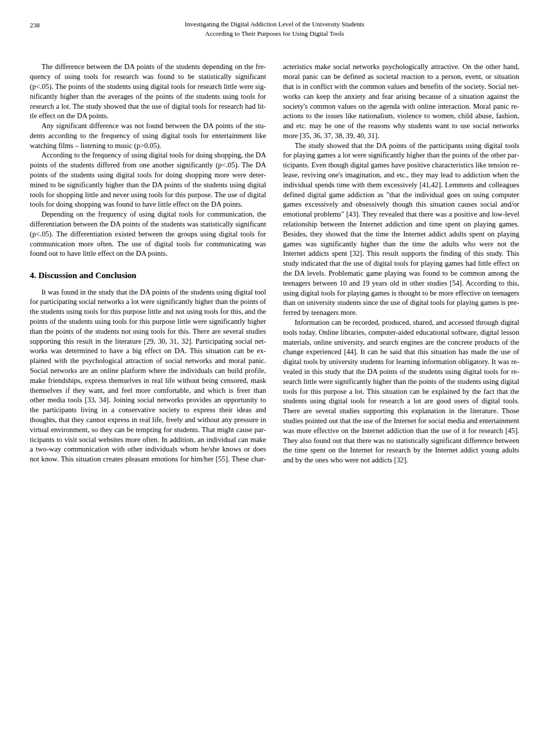238
Investigating the Digital Addiction Level of the University Students
According to Their Purposes for Using Digital Tools
The difference between the DA points of the students depending on the frequency of using tools for research was found to be statistically significant (p<.05). The points of the students using digital tools for research little were significantly higher than the averages of the points of the students using tools for research a lot. The study showed that the use of digital tools for research had little effect on the DA points.
Any significant difference was not found between the DA points of the students according to the frequency of using digital tools for entertainment like watching films – listening to music (p>0.05).
According to the frequency of using digital tools for doing shopping, the DA points of the students differed from one another significantly (p<.05). The DA points of the students using digital tools for doing shopping more were determined to be significantly higher than the DA points of the students using digital tools for shopping little and never using tools for this purpose. The use of digital tools for doing shopping was found to have little effect on the DA points.
Depending on the frequency of using digital tools for communication, the differentiation between the DA points of the students was statistically significant (p<.05). The differentiation existed between the groups using digital tools for communication more often. The use of digital tools for communicating was found out to have little effect on the DA points.
4. Discussion and Conclusion
It was found in the study that the DA points of the students using digital tool for participating social networks a lot were significantly higher than the points of the students using tools for this purpose little and not using tools for this, and the points of the students using tools for this purpose little were significantly higher than the points of the students not using tools for this. There are several studies supporting this result in the literature [29, 30, 31, 32]. Participating social networks was determined to have a big effect on DA. This situation can be explained with the psychological attraction of social networks and moral panic. Social networks are an online platform where the individuals can build profile, make friendships, express themselves in real life without being censored, mask themselves if they want, and feel more comfortable, and which is freer than other media tools [33, 34]. Joining social networks provides an opportunity to the participants living in a conservative society to express their ideas and thoughts, that they cannot express in real life, freely and without any pressure in virtual environment, so they can be tempting for students. That might cause participants to visit social websites more often. In addition, an individual can make a two-way communication with other individuals whom he/she knows or does not know. This situation creates pleasant emotions for him/her [55]. These characteristics make social networks psychologically attractive. On the other hand, moral panic can be defined as societal reaction to a person, event, or situation that is in conflict with the common values and benefits of the society. Social networks can keep the anxiety and fear arising because of a situation against the society's common values on the agenda with online interaction. Moral panic reactions to the issues like nationalism, violence to women, child abuse, fashion, and etc. may be one of the reasons why students want to use social networks more [35, 36, 37, 38, 39, 40, 31].
The study showed that the DA points of the participants using digital tools for playing games a lot were significantly higher than the points of the other participants. Even though digital games have positive characteristics like tension release, reviving one's imagination, and etc., they may lead to addiction when the individual spends time with them excessively [41,42]. Lemmens and colleagues defined digital game addiction as "that the individual goes on using computer games excessively and obsessively though this situation causes social and/or emotional problems" [43]. They revealed that there was a positive and low-level relationship between the Internet addiction and time spent on playing games. Besides, they showed that the time the Internet addict adults spent on playing games was significantly higher than the time the adults who were not the Internet addicts spent [32]. This result supports the finding of this study. This study indicated that the use of digital tools for playing games had little effect on the DA levels. Problematic game playing was found to be common among the teenagers between 10 and 19 years old in other studies [54]. According to this, using digital tools for playing games is thought to be more effective on teenagers than on university students since the use of digital tools for playing games is preferred by teenagers more.
Information can be recorded, produced, shared, and accessed through digital tools today. Online libraries, computer-aided educational software, digital lesson materials, online university, and search engines are the concrete products of the change experienced [44]. It can be said that this situation has made the use of digital tools by university students for learning information obligatory. It was revealed in this study that the DA points of the students using digital tools for research little were significantly higher than the points of the students using digital tools for this purpose a lot. This situation can be explained by the fact that the students using digital tools for research a lot are good users of digital tools. There are several studies supporting this explanation in the literature. Those studies pointed out that the use of the Internet for social media and entertainment was more effective on the Internet addiction than the use of it for research [45]. They also found out that there was no statistically significant difference between the time spent on the Internet for research by the Internet addict young adults and by the ones who were not addicts [32].